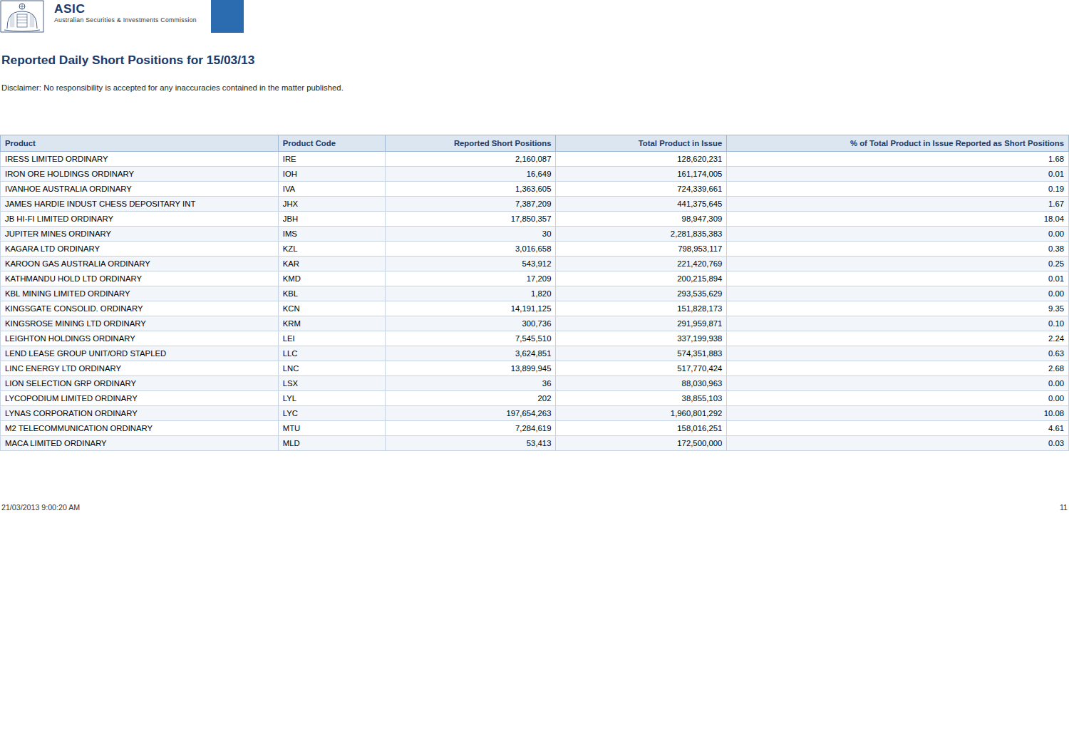ASIC
Australian Securities & Investments Commission
Reported Daily Short Positions for 15/03/13
Disclaimer: No responsibility is accepted for any inaccuracies contained in the matter published.
| Product | Product Code | Reported Short Positions | Total Product in Issue | % of Total Product in Issue Reported as Short Positions |
| --- | --- | --- | --- | --- |
| IRESS LIMITED ORDINARY | IRE | 2,160,087 | 128,620,231 | 1.68 |
| IRON ORE HOLDINGS ORDINARY | IOH | 16,649 | 161,174,005 | 0.01 |
| IVANHOE AUSTRALIA ORDINARY | IVA | 1,363,605 | 724,339,661 | 0.19 |
| JAMES HARDIE INDUST CHESS DEPOSITARY INT | JHX | 7,387,209 | 441,375,645 | 1.67 |
| JB HI-FI LIMITED ORDINARY | JBH | 17,850,357 | 98,947,309 | 18.04 |
| JUPITER MINES ORDINARY | IMS | 30 | 2,281,835,383 | 0.00 |
| KAGARA LTD ORDINARY | KZL | 3,016,658 | 798,953,117 | 0.38 |
| KAROON GAS AUSTRALIA ORDINARY | KAR | 543,912 | 221,420,769 | 0.25 |
| KATHMANDU HOLD LTD ORDINARY | KMD | 17,209 | 200,215,894 | 0.01 |
| KBL MINING LIMITED ORDINARY | KBL | 1,820 | 293,535,629 | 0.00 |
| KINGSGATE CONSOLID. ORDINARY | KCN | 14,191,125 | 151,828,173 | 9.35 |
| KINGSROSE MINING LTD ORDINARY | KRM | 300,736 | 291,959,871 | 0.10 |
| LEIGHTON HOLDINGS ORDINARY | LEI | 7,545,510 | 337,199,938 | 2.24 |
| LEND LEASE GROUP UNIT/ORD STAPLED | LLC | 3,624,851 | 574,351,883 | 0.63 |
| LINC ENERGY LTD ORDINARY | LNC | 13,899,945 | 517,770,424 | 2.68 |
| LION SELECTION GRP ORDINARY | LSX | 36 | 88,030,963 | 0.00 |
| LYCOPODIUM LIMITED ORDINARY | LYL | 202 | 38,855,103 | 0.00 |
| LYNAS CORPORATION ORDINARY | LYC | 197,654,263 | 1,960,801,292 | 10.08 |
| M2 TELECOMMUNICATION ORDINARY | MTU | 7,284,619 | 158,016,251 | 4.61 |
| MACA LIMITED ORDINARY | MLD | 53,413 | 172,500,000 | 0.03 |
21/03/2013 9:00:20 AM
11